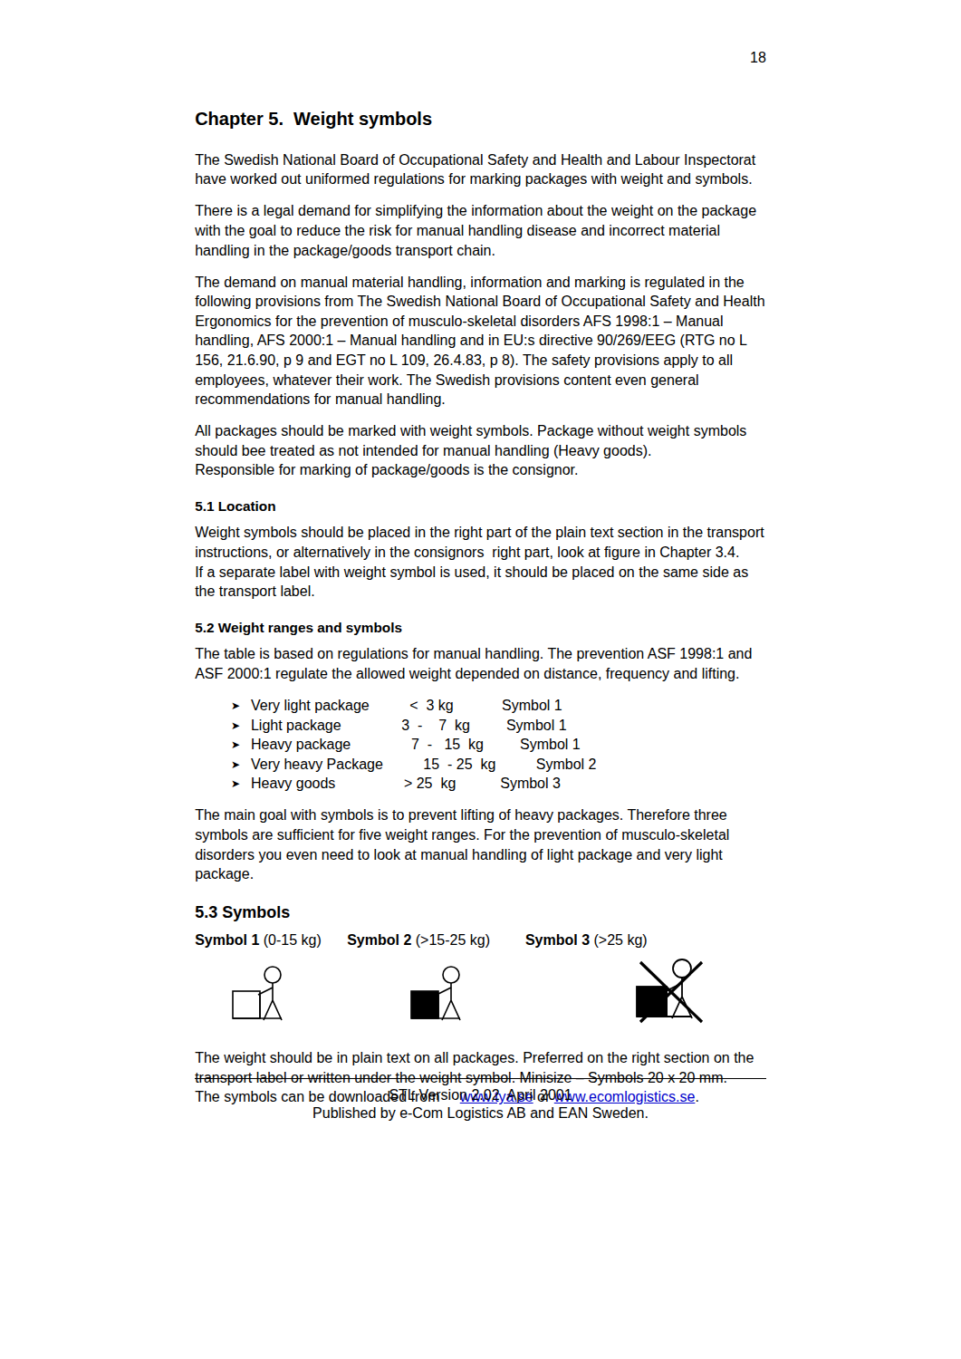18
Chapter 5. Weight symbols
The Swedish National Board of Occupational Safety and Health and Labour Inspectorat have worked out uniformed regulations for marking packages with weight and symbols.
There is a legal demand for simplifying the information about the weight on the package with the goal to reduce the risk for manual handling disease and incorrect material handling in the package/goods transport chain.
The demand on manual material handling, information and marking is regulated in the following provisions from The Swedish National Board of Occupational Safety and Health Ergonomics for the prevention of musculo-skeletal disorders AFS 1998:1 – Manual handling, AFS 2000:1 – Manual handling and in EU:s directive 90/269/EEG (RTG no L 156, 21.6.90, p 9 and EGT no L 109, 26.4.83, p 8). The safety provisions apply to all employees, whatever their work. The Swedish provisions content even general recommendations for manual handling.
All packages should be marked with weight symbols. Package without weight symbols should bee treated as not intended for manual handling (Heavy goods).
Responsible for marking of package/goods is the consignor.
5.1 Location
Weight symbols should be placed in the right part of the plain text section in the transport instructions, or alternatively in the consignors right part, look at figure in Chapter 3.4.
If a separate label with weight symbol is used, it should be placed on the same side as the transport label.
5.2 Weight ranges and symbols
The table is based on regulations for manual handling. The prevention ASF 1998:1 and ASF 2000:1 regulate the allowed weight depended on distance, frequency and lifting.
Very light package < 3 kg Symbol 1
Light package 3 - 7 kg Symbol 1
Heavy package 7 - 15 kg Symbol 1
Very heavy Package 15 - 25 kg Symbol 2
Heavy goods > 25 kg Symbol 3
The main goal with symbols is to prevent lifting of heavy packages. Therefore three symbols are sufficient for five weight ranges. For the prevention of musculo-skeletal disorders you even need to look at manual handling of light package and very light package.
5.3 Symbols
Symbol 1 (0-15 kg)
Symbol 2 (>15-25 kg)
Symbol 3 (>25 kg)
The weight should be in plain text on all packages. Preferred on the right section on the transport label or written under the weight symbol. Minisize – Symbols 20 x 20 mm.
The symbols can be downloaded from www.tya.se or www.ecomlogistics.se.
STL Version 2.02 April 2001
Published by e-Com Logistics AB and EAN Sweden.